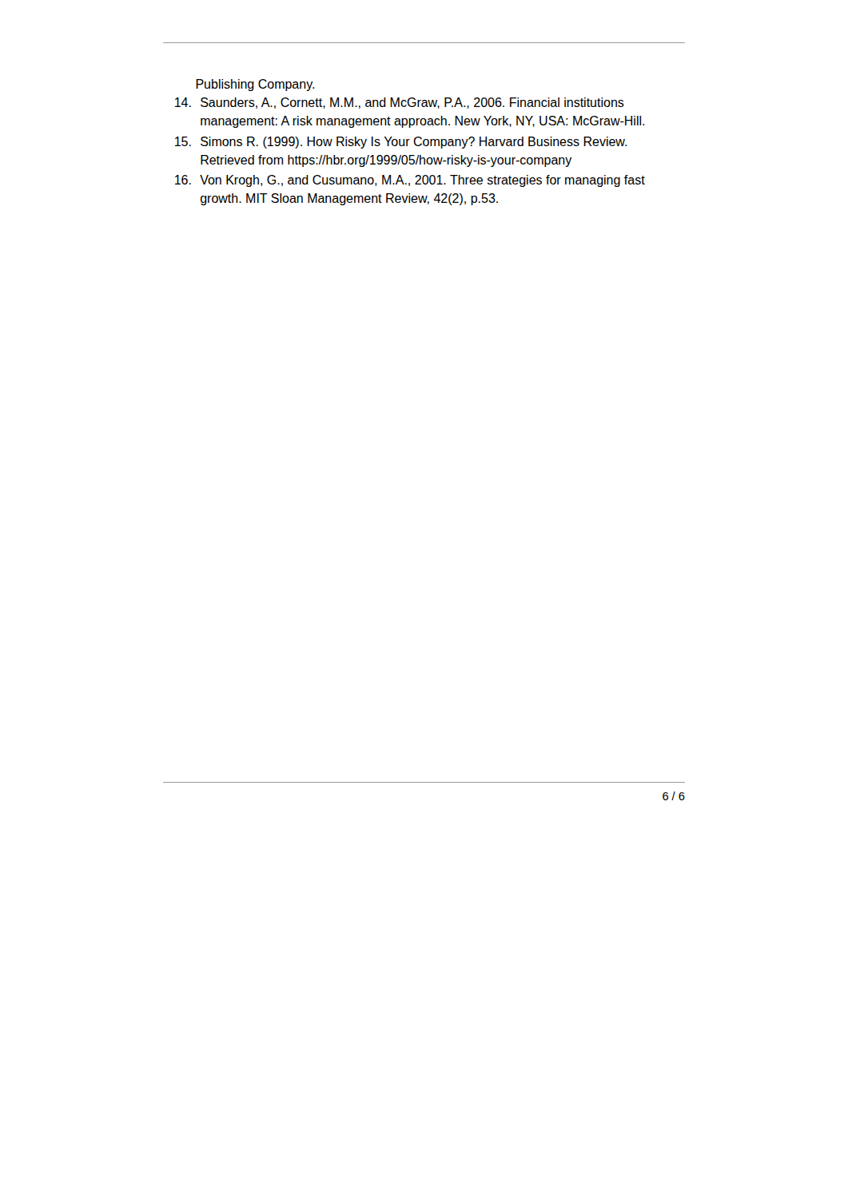Publishing Company.
Saunders, A., Cornett, M.M., and McGraw, P.A., 2006. Financial institutions management: A risk management approach. New York, NY, USA: McGraw-Hill.
Simons R. (1999). How Risky Is Your Company? Harvard Business Review. Retrieved from https://hbr.org/1999/05/how-risky-is-your-company
Von Krogh, G., and Cusumano, M.A., 2001. Three strategies for managing fast growth. MIT Sloan Management Review, 42(2), p.53.
6 / 6